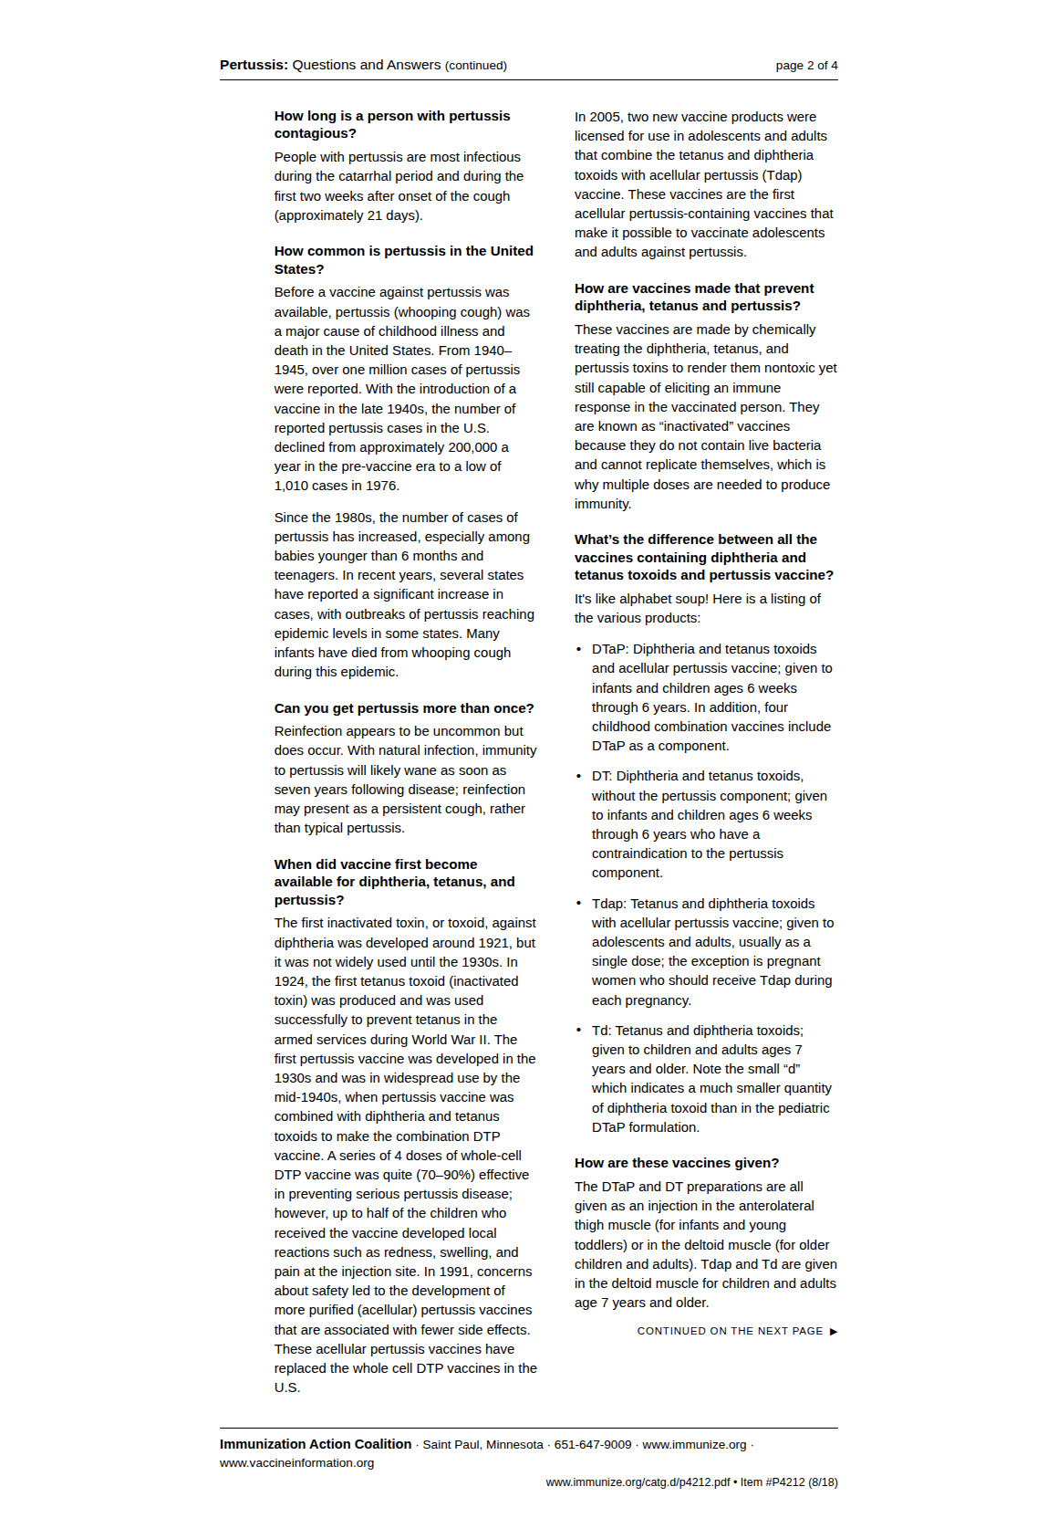Pertussis: Questions and Answers (continued)
page 2 of 4
How long is a person with pertussis contagious?
People with pertussis are most infectious during the catarrhal period and during the first two weeks after onset of the cough (approximately 21 days).
How common is pertussis in the United States?
Before a vaccine against pertussis was available, pertussis (whooping cough) was a major cause of childhood illness and death in the United States. From 1940–1945, over one million cases of pertussis were reported. With the introduction of a vaccine in the late 1940s, the number of reported pertussis cases in the U.S. declined from approximately 200,000 a year in the pre-vaccine era to a low of 1,010 cases in 1976.
Since the 1980s, the number of cases of pertussis has increased, especially among babies younger than 6 months and teenagers. In recent years, several states have reported a significant increase in cases, with outbreaks of pertussis reaching epidemic levels in some states. Many infants have died from whooping cough during this epidemic.
Can you get pertussis more than once?
Reinfection appears to be uncommon but does occur. With natural infection, immunity to pertussis will likely wane as soon as seven years following disease; reinfection may present as a persistent cough, rather than typical pertussis.
When did vaccine first become available for diphtheria, tetanus, and pertussis?
The first inactivated toxin, or toxoid, against diphtheria was developed around 1921, but it was not widely used until the 1930s. In 1924, the first tetanus toxoid (inactivated toxin) was produced and was used successfully to prevent tetanus in the armed services during World War II. The first pertussis vaccine was developed in the 1930s and was in widespread use by the mid-1940s, when pertussis vaccine was combined with diphtheria and tetanus toxoids to make the combination DTP vaccine. A series of 4 doses of whole-cell DTP vaccine was quite (70–90%) effective in preventing serious pertussis disease; however, up to half of the children who received the vaccine developed local reactions such as redness, swelling, and pain at the injection site. In 1991, concerns about safety led to the development of more purified (acellular) pertussis vaccines that are associated with fewer side effects. These acellular pertussis vaccines have replaced the whole cell DTP vaccines in the U.S.
In 2005, two new vaccine products were licensed for use in adolescents and adults that combine the tetanus and diphtheria toxoids with acellular pertussis (Tdap) vaccine. These vaccines are the first acellular pertussis-containing vaccines that make it possible to vaccinate adolescents and adults against pertussis.
How are vaccines made that prevent diphtheria, tetanus and pertussis?
These vaccines are made by chemically treating the diphtheria, tetanus, and pertussis toxins to render them nontoxic yet still capable of eliciting an immune response in the vaccinated person. They are known as “inactivated” vaccines because they do not contain live bacteria and cannot replicate themselves, which is why multiple doses are needed to produce immunity.
What’s the difference between all the vaccines containing diphtheria and tetanus toxoids and pertussis vaccine?
It's like alphabet soup! Here is a listing of the various products:
DTaP: Diphtheria and tetanus toxoids and acellular pertussis vaccine; given to infants and children ages 6 weeks through 6 years. In addition, four childhood combination vaccines include DTaP as a component.
DT: Diphtheria and tetanus toxoids, without the pertussis component; given to infants and children ages 6 weeks through 6 years who have a contraindication to the pertussis component.
Tdap: Tetanus and diphtheria toxoids with acellular pertussis vaccine; given to adolescents and adults, usually as a single dose; the exception is pregnant women who should receive Tdap during each pregnancy.
Td: Tetanus and diphtheria toxoids; given to children and adults ages 7 years and older. Note the small “d” which indicates a much smaller quantity of diphtheria toxoid than in the pediatric DTaP formulation.
How are these vaccines given?
The DTaP and DT preparations are all given as an injection in the anterolateral thigh muscle (for infants and young toddlers) or in the deltoid muscle (for older children and adults). Tdap and Td are given in the deltoid muscle for children and adults age 7 years and older.
continued on the next page ▶
Immunization Action Coalition · Saint Paul, Minnesota · 651-647-9009 · www.immunize.org · www.vaccineinformation.org
www.immunize.org/catg.d/p4212.pdf • Item #P4212 (8/18)